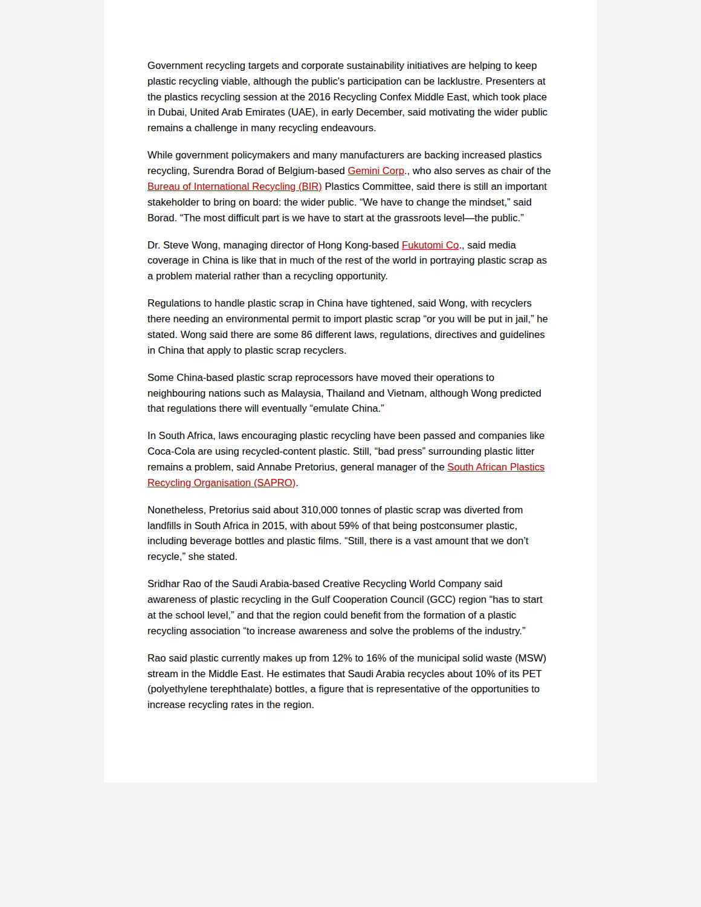Government recycling targets and corporate sustainability initiatives are helping to keep plastic recycling viable, although the public's participation can be lacklustre. Presenters at the plastics recycling session at the 2016 Recycling Confex Middle East, which took place in Dubai, United Arab Emirates (UAE), in early December, said motivating the wider public remains a challenge in many recycling endeavours.
While government policymakers and many manufacturers are backing increased plastics recycling, Surendra Borad of Belgium-based Gemini Corp., who also serves as chair of the Bureau of International Recycling (BIR) Plastics Committee, said there is still an important stakeholder to bring on board: the wider public. “We have to change the mindset,” said Borad. “The most difficult part is we have to start at the grassroots level—the public.”
Dr. Steve Wong, managing director of Hong Kong-based Fukutomi Co., said media coverage in China is like that in much of the rest of the world in portraying plastic scrap as a problem material rather than a recycling opportunity.
Regulations to handle plastic scrap in China have tightened, said Wong, with recyclers there needing an environmental permit to import plastic scrap “or you will be put in jail,” he stated. Wong said there are some 86 different laws, regulations, directives and guidelines in China that apply to plastic scrap recyclers.
Some China-based plastic scrap reprocessors have moved their operations to neighbouring nations such as Malaysia, Thailand and Vietnam, although Wong predicted that regulations there will eventually “emulate China.”
In South Africa, laws encouraging plastic recycling have been passed and companies like Coca-Cola are using recycled-content plastic. Still, “bad press” surrounding plastic litter remains a problem, said Annabe Pretorius, general manager of the South African Plastics Recycling Organisation (SAPRO).
Nonetheless, Pretorius said about 310,000 tonnes of plastic scrap was diverted from landfills in South Africa in 2015, with about 59% of that being postconsumer plastic, including beverage bottles and plastic films. “Still, there is a vast amount that we don’t recycle,” she stated.
Sridhar Rao of the Saudi Arabia-based Creative Recycling World Company said awareness of plastic recycling in the Gulf Cooperation Council (GCC) region “has to start at the school level,” and that the region could benefit from the formation of a plastic recycling association “to increase awareness and solve the problems of the industry.”
Rao said plastic currently makes up from 12% to 16% of the municipal solid waste (MSW) stream in the Middle East. He estimates that Saudi Arabia recycles about 10% of its PET (polyethylene terephthalate) bottles, a figure that is representative of the opportunities to increase recycling rates in the region.